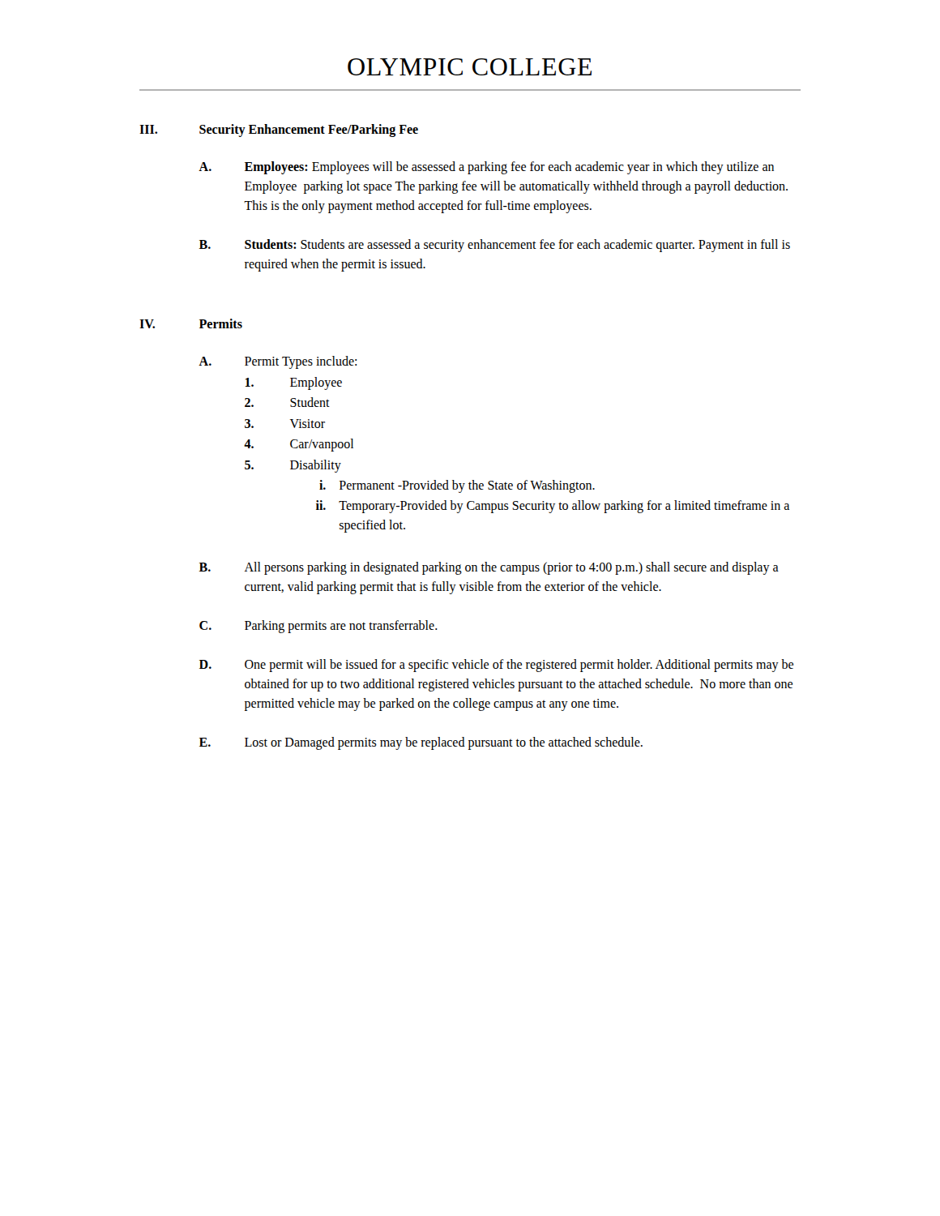OLYMPIC COLLEGE
III.
Security Enhancement Fee/Parking Fee
A.
Employees: Employees will be assessed a parking fee for each academic year in which they utilize an Employee parking lot space The parking fee will be automatically withheld through a payroll deduction. This is the only payment method accepted for full-time employees.
B.
Students: Students are assessed a security enhancement fee for each academic quarter. Payment in full is required when the permit is issued.
IV.
Permits
A.
Permit Types include:
1.
Employee
2.
Student
3.
Visitor
4.
Car/vanpool
5.
Disability
i.
Permanent -Provided by the State of Washington.
ii.
Temporary-Provided by Campus Security to allow parking for a limited timeframe in a specified lot.
B.
All persons parking in designated parking on the campus (prior to 4:00 p.m.) shall secure and display a current, valid parking permit that is fully visible from the exterior of the vehicle.
C.
Parking permits are not transferrable.
D.
One permit will be issued for a specific vehicle of the registered permit holder. Additional permits may be obtained for up to two additional registered vehicles pursuant to the attached schedule. No more than one permitted vehicle may be parked on the college campus at any one time.
E.
Lost or Damaged permits may be replaced pursuant to the attached schedule.